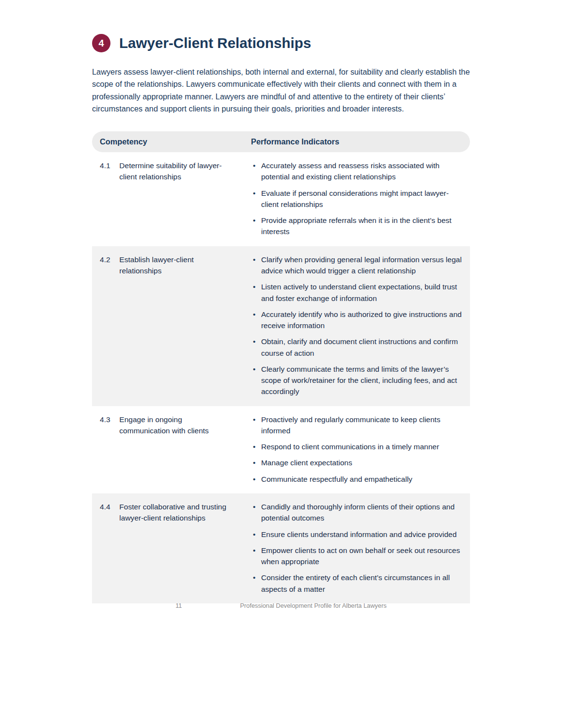4
Lawyer-Client Relationships
Lawyers assess lawyer-client relationships, both internal and external, for suitability and clearly establish the scope of the relationships. Lawyers communicate effectively with their clients and connect with them in a professionally appropriate manner. Lawyers are mindful of and attentive to the entirety of their clients’ circumstances and support clients in pursuing their goals, priorities and broader interests.
| Competency | Performance Indicators |
| --- | --- |
| 4.1 Determine suitability of lawyer-client relationships | Accurately assess and reassess risks associated with potential and existing client relationships Evaluate if personal considerations might impact lawyer-client relationships Provide appropriate referrals when it is in the client’s best interests |
| 4.2 Establish lawyer-client relationships | Clarify when providing general legal information versus legal advice which would trigger a client relationship Listen actively to understand client expectations, build trust and foster exchange of information Accurately identify who is authorized to give instructions and receive information Obtain, clarify and document client instructions and confirm course of action Clearly communicate the terms and limits of the lawyer’s scope of work/retainer for the client, including fees, and act accordingly |
| 4.3 Engage in ongoing communication with clients | Proactively and regularly communicate to keep clients informed Respond to client communications in a timely manner Manage client expectations Communicate respectfully and empathetically |
| 4.4 Foster collaborative and trusting lawyer-client relationships | Candidly and thoroughly inform clients of their options and potential outcomes Ensure clients understand information and advice provided Empower clients to act on own behalf or seek out resources when appropriate Consider the entirety of each client’s circumstances in all aspects of a matter |
11 Professional Development Profile for Alberta Lawyers